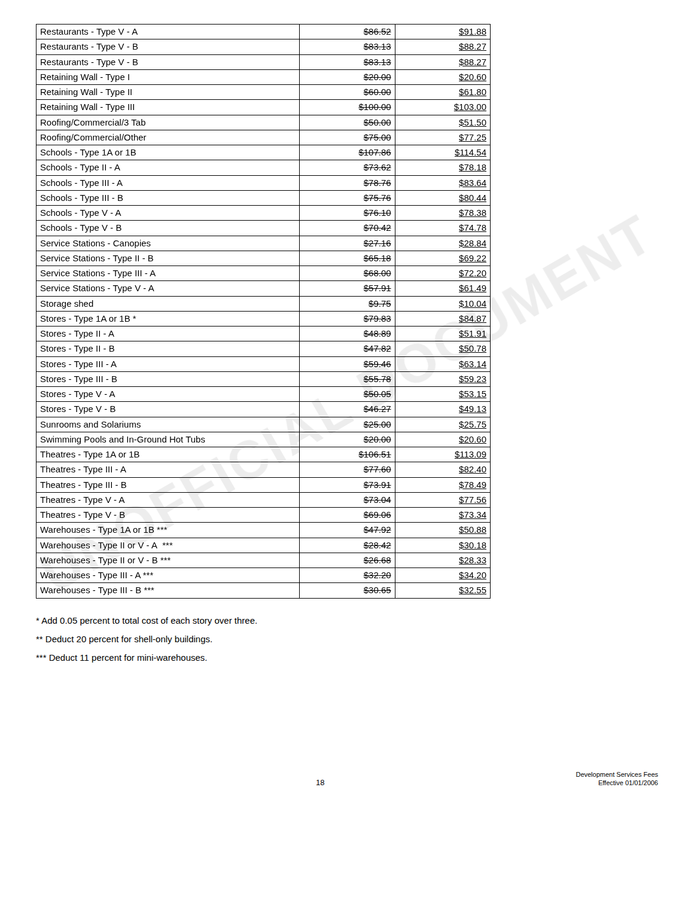UNOFFICIAL DOCUMENT
| Restaurants - Type V - A | $86.52 | $91.88 |
| Restaurants - Type V - B | $83.13 | $88.27 |
| Restaurants - Type V - B | $83.13 | $88.27 |
| Retaining Wall - Type I | $20.00 | $20.60 |
| Retaining Wall - Type II | $60.00 | $61.80 |
| Retaining Wall - Type III | $100.00 | $103.00 |
| Roofing/Commercial/3 Tab | $50.00 | $51.50 |
| Roofing/Commercial/Other | $75.00 | $77.25 |
| Schools - Type 1A or 1B | $107.86 | $114.54 |
| Schools - Type II - A | $73.62 | $78.18 |
| Schools - Type III - A | $78.76 | $83.64 |
| Schools - Type III - B | $75.76 | $80.44 |
| Schools - Type V - A | $76.10 | $78.38 |
| Schools - Type V - B | $70.42 | $74.78 |
| Service Stations - Canopies | $27.16 | $28.84 |
| Service Stations - Type II - B | $65.18 | $69.22 |
| Service Stations - Type III - A | $68.00 | $72.20 |
| Service Stations - Type V - A | $57.91 | $61.49 |
| Storage shed | $9.75 | $10.04 |
| Stores - Type 1A or 1B * | $79.83 | $84.87 |
| Stores - Type II - A | $48.89 | $51.91 |
| Stores - Type II - B | $47.82 | $50.78 |
| Stores - Type III - A | $59.46 | $63.14 |
| Stores - Type III - B | $55.78 | $59.23 |
| Stores - Type V - A | $50.05 | $53.15 |
| Stores - Type V - B | $46.27 | $49.13 |
| Sunrooms and Solariums | $25.00 | $25.75 |
| Swimming Pools and In-Ground Hot Tubs | $20.00 | $20.60 |
| Theatres - Type 1A or 1B | $106.51 | $113.09 |
| Theatres - Type III - A | $77.60 | $82.40 |
| Theatres - Type III - B | $73.91 | $78.49 |
| Theatres - Type V - A | $73.04 | $77.56 |
| Theatres - Type V - B | $69.06 | $73.34 |
| Warehouses - Type 1A or 1B *** | $47.92 | $50.88 |
| Warehouses - Type II or V - A *** | $28.42 | $30.18 |
| Warehouses - Type II or V - B *** | $26.68 | $28.33 |
| Warehouses - Type III - A *** | $32.20 | $34.20 |
| Warehouses - Type III - B *** | $30.65 | $32.55 |
* Add 0.05 percent to total cost of each story over three.
** Deduct 20 percent for shell-only buildings.
*** Deduct 11 percent for mini-warehouses.
18
Development Services Fees
Effective 01/01/2006